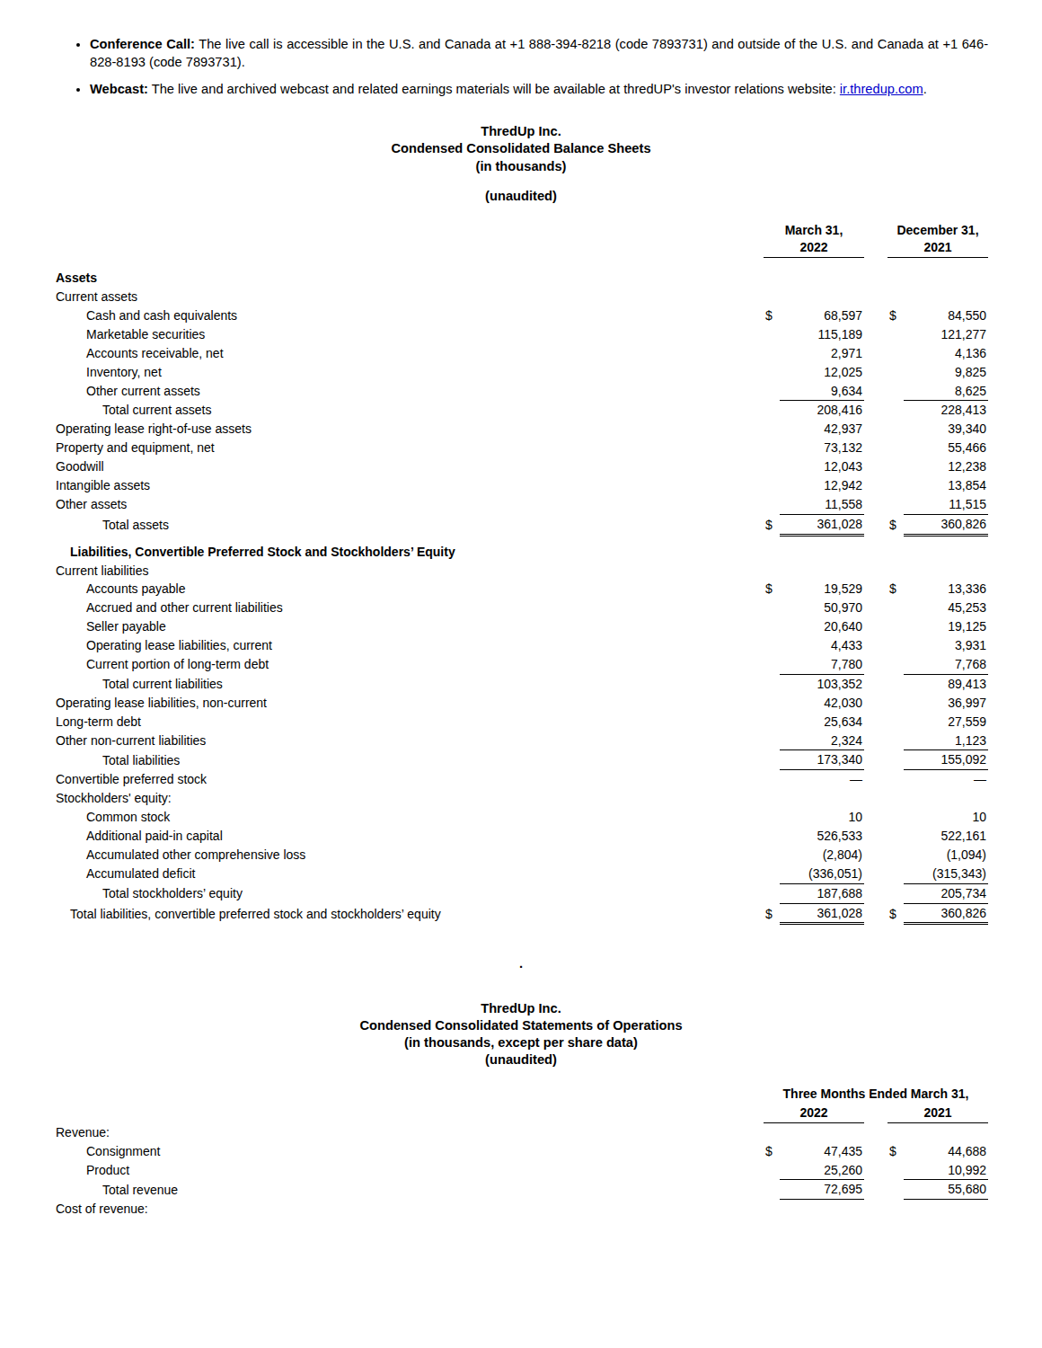Conference Call: The live call is accessible in the U.S. and Canada at +1 888-394-8218 (code 7893731) and outside of the U.S. and Canada at +1 646-828-8193 (code 7893731).
Webcast: The live and archived webcast and related earnings materials will be available at thredUP's investor relations website: ir.thredup.com.
ThredUp Inc. Condensed Consolidated Balance Sheets (in thousands)
(unaudited)
| | | March 31, 2022 | | December 31, 2021 |
| Assets | | | | | | |
| Current assets | | | | | | |
| Cash and cash equivalents | | $ | 68,597 | | $ | 84,550 |
| Marketable securities | | | 115,189 | | | 121,277 |
| Accounts receivable, net | | | 2,971 | | | 4,136 |
| Inventory, net | | | 12,025 | | | 9,825 |
| Other current assets | | | 9,634 | | | 8,625 |
| Total current assets | | | 208,416 | | | 228,413 |
| Operating lease right-of-use assets | | | 42,937 | | | 39,340 |
| Property and equipment, net | | | 73,132 | | | 55,466 |
| Goodwill | | | 12,043 | | | 12,238 |
| Intangible assets | | | 12,942 | | | 13,854 |
| Other assets | | | 11,558 | | | 11,515 |
| Total assets | | $ | 361,028 | | $ | 360,826 |
| Liabilities, Convertible Preferred Stock and Stockholders’ Equity | | | | | | |
| Current liabilities | | | | | | |
| Accounts payable | | $ | 19,529 | | $ | 13,336 |
| Accrued and other current liabilities | | | 50,970 | | | 45,253 |
| Seller payable | | | 20,640 | | | 19,125 |
| Operating lease liabilities, current | | | 4,433 | | | 3,931 |
| Current portion of long-term debt | | | 7,780 | | | 7,768 |
| Total current liabilities | | | 103,352 | | | 89,413 |
| Operating lease liabilities, non-current | | | 42,030 | | | 36,997 |
| Long-term debt | | | 25,634 | | | 27,559 |
| Other non-current liabilities | | | 2,324 | | | 1,123 |
| Total liabilities | | | 173,340 | | | 155,092 |
| Convertible preferred stock | | | — | | | — |
| Stockholders' equity: | | | | | | |
| Common stock | | | 10 | | | 10 |
| Additional paid-in capital | | | 526,533 | | | 522,161 |
| Accumulated other comprehensive loss | | | (2,804) | | | (1,094) |
| Accumulated deficit | | | (336,051) | | | (315,343) |
| Total stockholders’ equity | | | 187,688 | | | 205,734 |
| Total liabilities, convertible preferred stock and stockholders’ equity | | $ | 361,028 | | $ | 360,826 |
.
ThredUp Inc. Condensed Consolidated Statements of Operations (in thousands, except per share data) (unaudited)
| | | Three Months Ended March 31, |
| | | 2022 | | 2021 |
| Revenue: | | | | | | |
| Consignment | | $ | 47,435 | | $ | 44,688 |
| Product | | | 25,260 | | | 10,992 |
| Total revenue | | | 72,695 | | | 55,680 |
| Cost of revenue: | | | | | | |